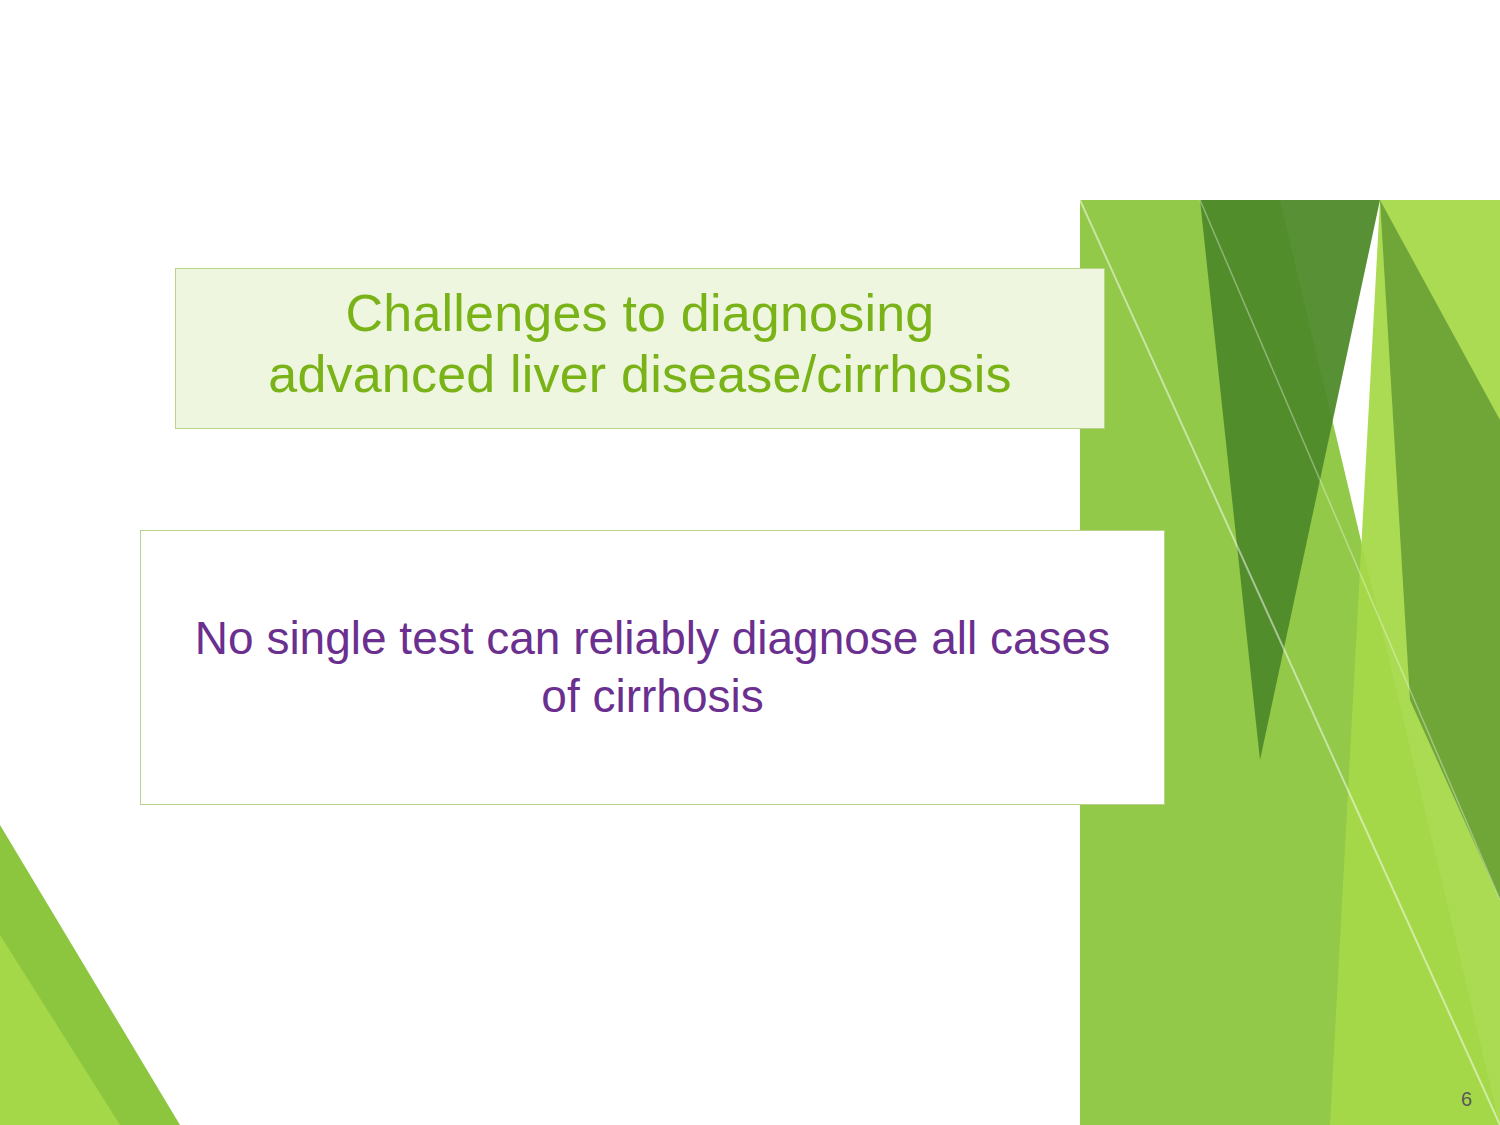Challenges to diagnosing
advanced liver disease/cirrhosis
No single test can reliably diagnose all cases of cirrhosis
6